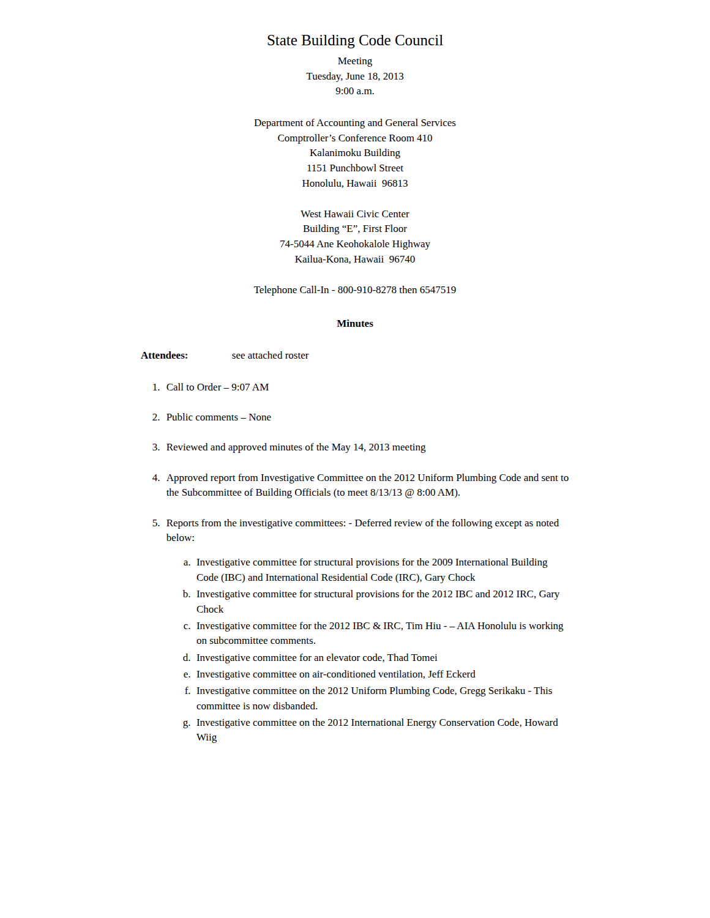State Building Code Council
Meeting
Tuesday, June 18, 2013
9:00 a.m.
Department of Accounting and General Services
Comptroller’s Conference Room 410
Kalanimoku Building
1151 Punchbowl Street
Honolulu, Hawaii 96813
West Hawaii Civic Center
Building “E”, First Floor
74-5044 Ane Keohokalole Highway
Kailua-Kona, Hawaii 96740
Telephone Call-In - 800-910-8278 then 6547519
Minutes
Attendees: see attached roster
Call to Order – 9:07 AM
Public comments – None
Reviewed and approved minutes of the May 14, 2013 meeting
Approved report from Investigative Committee on the 2012 Uniform Plumbing Code and sent to the Subcommittee of Building Officials (to meet 8/13/13 @ 8:00 AM).
Reports from the investigative committees: - Deferred review of the following except as noted below:
Investigative committee for structural provisions for the 2009 International Building Code (IBC) and International Residential Code (IRC), Gary Chock
Investigative committee for structural provisions for the 2012 IBC and 2012 IRC, Gary Chock
Investigative committee for the 2012 IBC & IRC, Tim Hiu - – AIA Honolulu is working on subcommittee comments.
Investigative committee for an elevator code, Thad Tomei
Investigative committee on air-conditioned ventilation, Jeff Eckerd
Investigative committee on the 2012 Uniform Plumbing Code, Gregg Serikaku - This committee is now disbanded.
Investigative committee on the 2012 International Energy Conservation Code, Howard Wiig